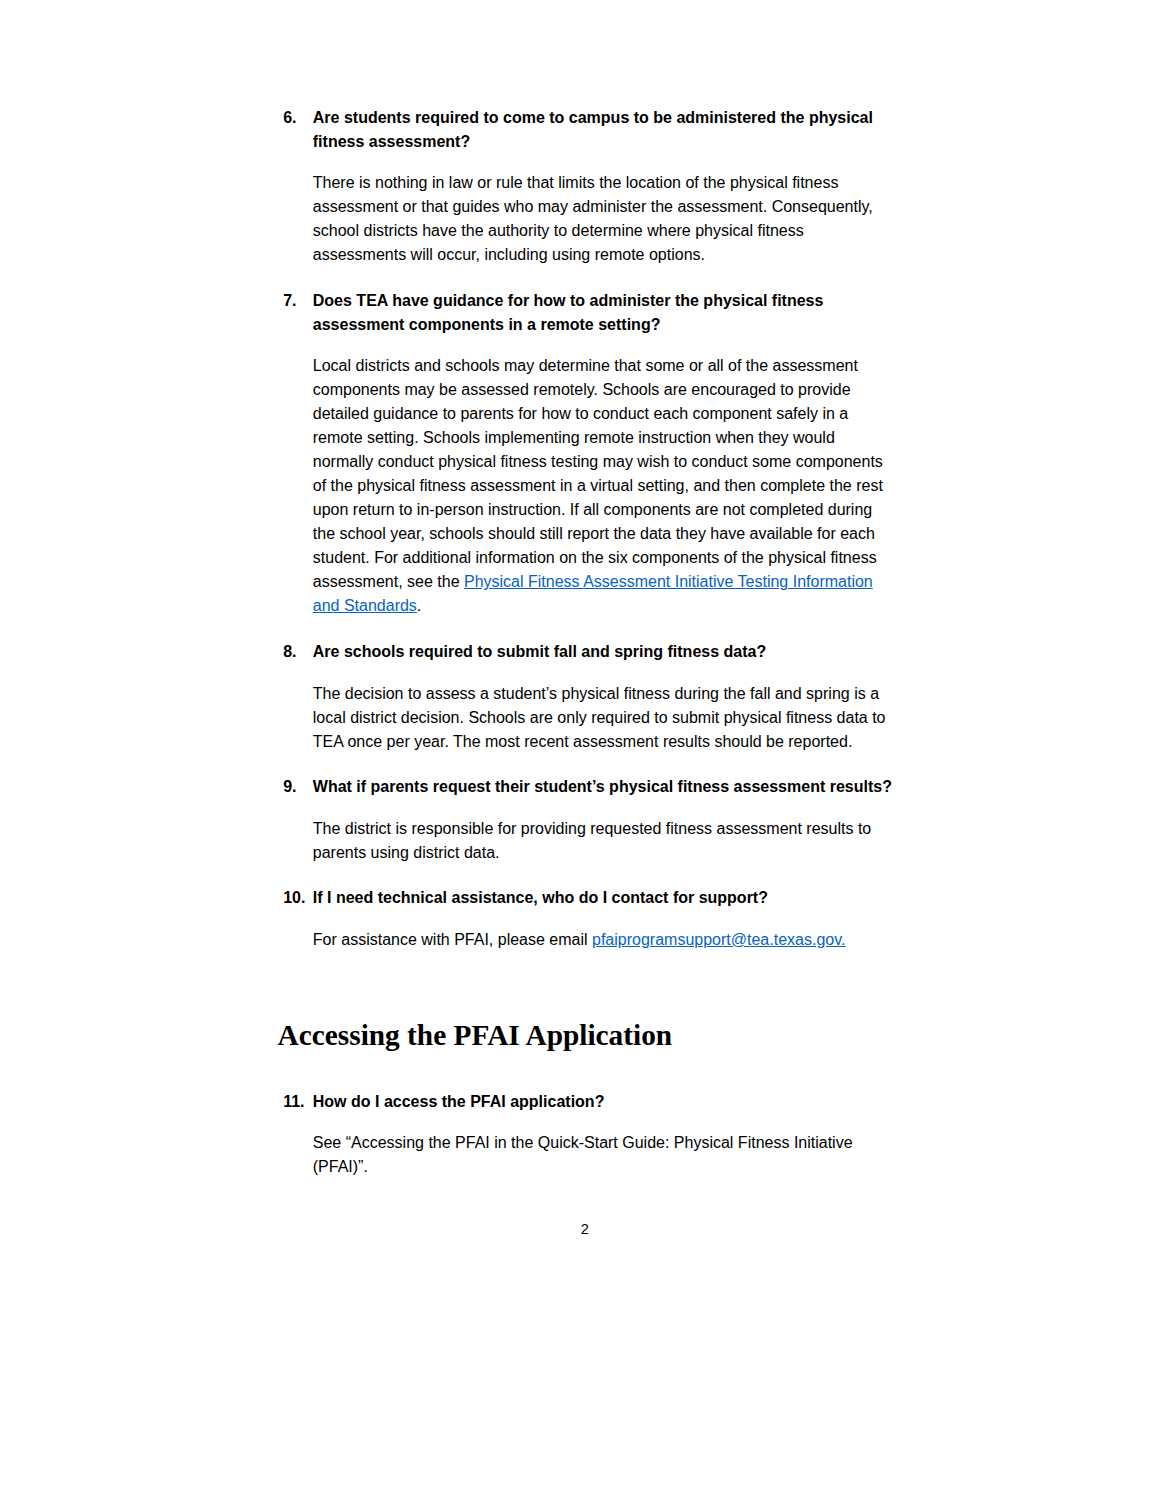Are students required to come to campus to be administered the physical fitness assessment?
There is nothing in law or rule that limits the location of the physical fitness assessment or that guides who may administer the assessment. Consequently, school districts have the authority to determine where physical fitness assessments will occur, including using remote options.
Does TEA have guidance for how to administer the physical fitness assessment components in a remote setting?
Local districts and schools may determine that some or all of the assessment components may be assessed remotely. Schools are encouraged to provide detailed guidance to parents for how to conduct each component safely in a remote setting. Schools implementing remote instruction when they would normally conduct physical fitness testing may wish to conduct some components of the physical fitness assessment in a virtual setting, and then complete the rest upon return to in-person instruction. If all components are not completed during the school year, schools should still report the data they have available for each student. For additional information on the six components of the physical fitness assessment, see the Physical Fitness Assessment Initiative Testing Information and Standards.
Are schools required to submit fall and spring fitness data?
The decision to assess a student’s physical fitness during the fall and spring is a local district decision. Schools are only required to submit physical fitness data to TEA once per year. The most recent assessment results should be reported.
What if parents request their student’s physical fitness assessment results?
The district is responsible for providing requested fitness assessment results to parents using district data.
If I need technical assistance, who do I contact for support?
For assistance with PFAI, please email pfaiprogramsupport@tea.texas.gov.
Accessing the PFAI Application
How do I access the PFAI application?
See “Accessing the PFAI in the Quick-Start Guide: Physical Fitness Initiative (PFAI)”.
2